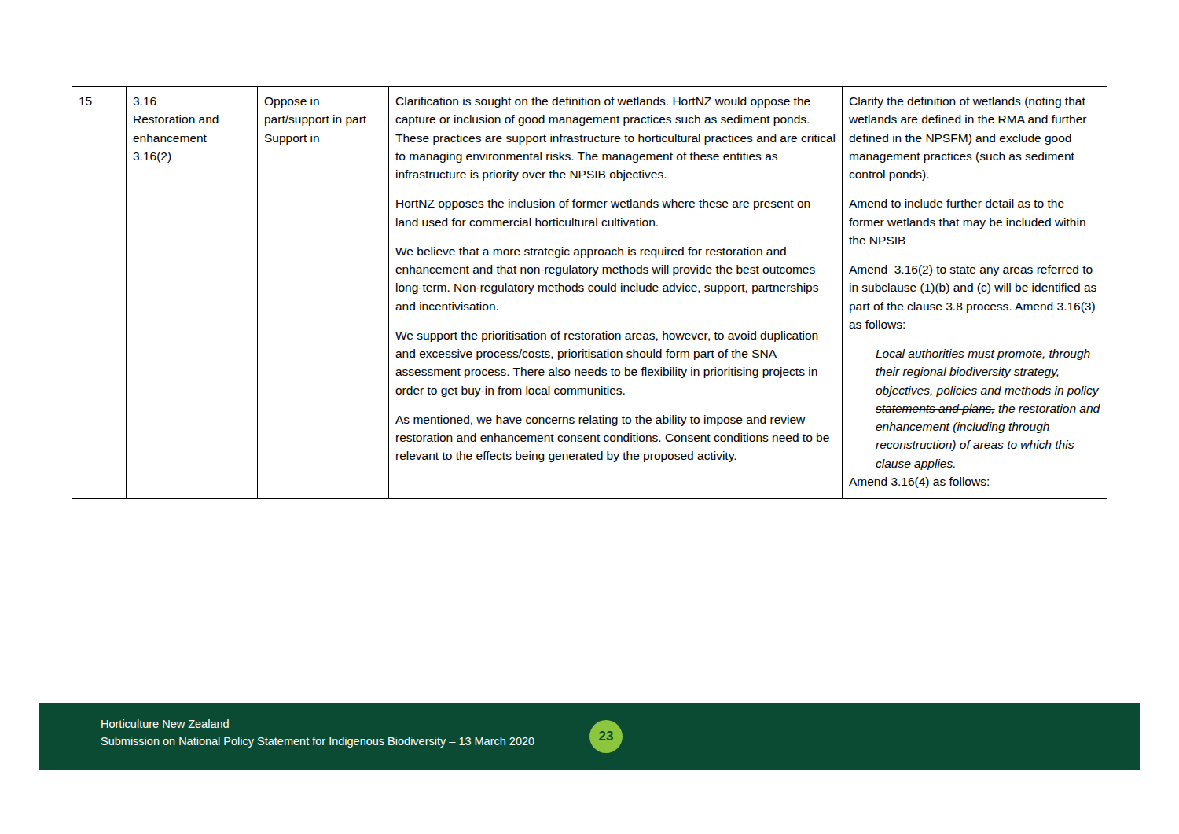| 15 | 3.16 Restoration and enhancement 3.16(2) | Oppose in part/support in part Support in | Clarification is sought on the definition of wetlands. HortNZ would oppose the capture or inclusion of good management practices such as sediment ponds. These practices are support infrastructure to horticultural practices and are critical to managing environmental risks. The management of these entities as infrastructure is priority over the NPSIB objectives. HortNZ opposes the inclusion of former wetlands where these are present on land used for commercial horticultural cultivation. We believe that a more strategic approach is required for restoration and enhancement and that non-regulatory methods will provide the best outcomes long-term. Non-regulatory methods could include advice, support, partnerships and incentivisation. We support the prioritisation of restoration areas, however, to avoid duplication and excessive process/costs, prioritisation should form part of the SNA assessment process. There also needs to be flexibility in prioritising projects in order to get buy-in from local communities. As mentioned, we have concerns relating to the ability to impose and review restoration and enhancement consent conditions. Consent conditions need to be relevant to the effects being generated by the proposed activity. | Clarify the definition of wetlands (noting that wetlands are defined in the RMA and further defined in the NPSFM) and exclude good management practices (such as sediment control ponds). Amend to include further detail as to the former wetlands that may be included within the NPSIB Amend 3.16(2) to state any areas referred to in subclause (1)(b) and (c) will be identified as part of the clause 3.8 process. Amend 3.16(3) as follows: Local authorities must promote, through their regional biodiversity strategy, objectives, policies and methods in policy statements and plans, the restoration and enhancement (including through reconstruction) of areas to which this clause applies. Amend 3.16(4) as follows: |
Horticulture New Zealand
Submission on National Policy Statement for Indigenous Biodiversity – 13 March 2020
23